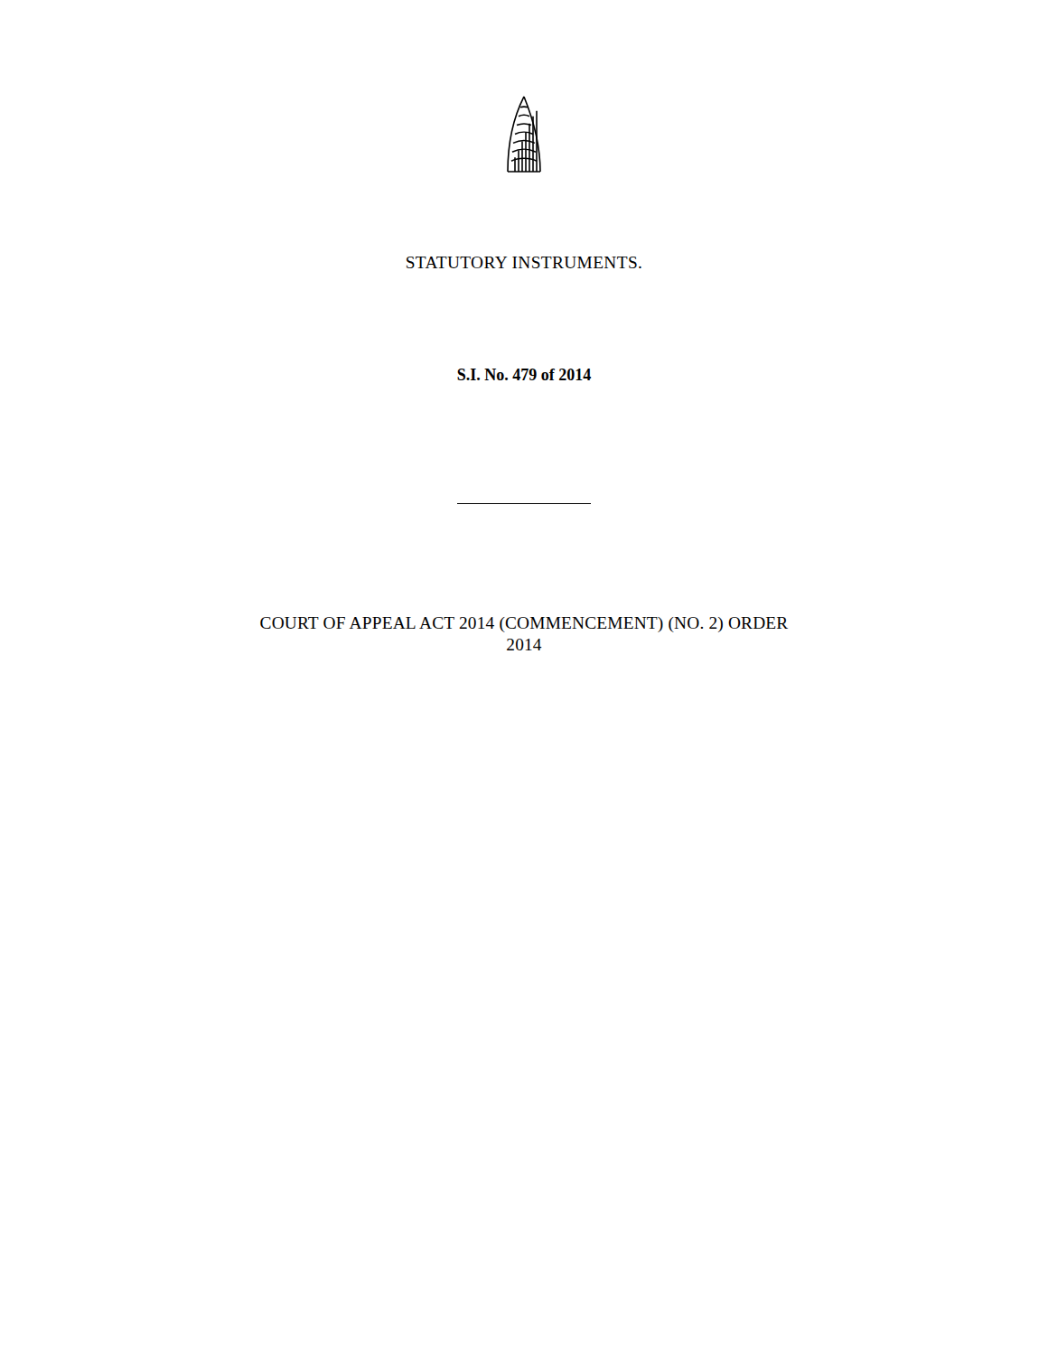STATUTORY INSTRUMENTS.
S.I. No. 479 of 2014
COURT OF APPEAL ACT 2014 (COMMENCEMENT) (NO. 2) ORDER
2014